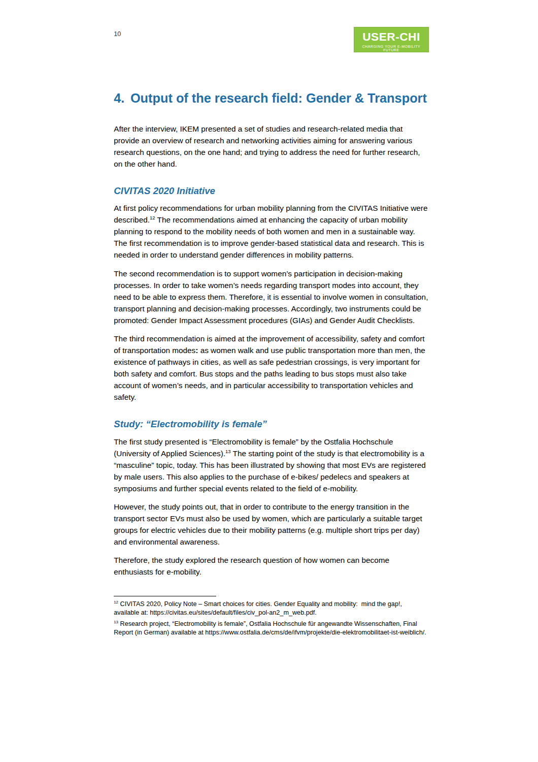10
USER-CHI CHARGING YOUR E-MOBILITY FUTURE
4. Output of the research field: Gender & Transport
After the interview, IKEM presented a set of studies and research-related media that provide an overview of research and networking activities aiming for answering various research questions, on the one hand; and trying to address the need for further research, on the other hand.
CIVITAS 2020 Initiative
At first policy recommendations for urban mobility planning from the CIVITAS Initiative were described.12 The recommendations aimed at enhancing the capacity of urban mobility planning to respond to the mobility needs of both women and men in a sustainable way. The first recommendation is to improve gender-based statistical data and research. This is needed in order to understand gender differences in mobility patterns.
The second recommendation is to support women’s participation in decision-making processes. In order to take women’s needs regarding transport modes into account, they need to be able to express them. Therefore, it is essential to involve women in consultation, transport planning and decision-making processes. Accordingly, two instruments could be promoted: Gender Impact Assessment procedures (GIAs) and Gender Audit Checklists.
The third recommendation is aimed at the improvement of accessibility, safety and comfort of transportation modes: as women walk and use public transportation more than men, the existence of pathways in cities, as well as safe pedestrian crossings, is very important for both safety and comfort. Bus stops and the paths leading to bus stops must also take account of women’s needs, and in particular accessibility to transportation vehicles and safety.
Study: “Electromobility is female”
The first study presented is “Electromobility is female” by the Ostfalia Hochschule (University of Applied Sciences).13 The starting point of the study is that electromobility is a “masculine” topic, today. This has been illustrated by showing that most EVs are registered by male users. This also applies to the purchase of e-bikes/ pedelecs and speakers at symposiums and further special events related to the field of e-mobility.
However, the study points out, that in order to contribute to the energy transition in the transport sector EVs must also be used by women, which are particularly a suitable target groups for electric vehicles due to their mobility patterns (e.g. multiple short trips per day) and environmental awareness.
Therefore, the study explored the research question of how women can become enthusiasts for e-mobility.
12 CIVITAS 2020, Policy Note – Smart choices for cities. Gender Equality and mobility: mind the gap!, available at: https://civitas.eu/sites/default/files/civ_pol-an2_m_web.pdf.
13 Research project, “Electromobility is female”, Ostfalia Hochschule für angewandte Wissenschaften, Final Report (in German) available at https://www.ostfalia.de/cms/de/ifvm/projekte/die-elektromobilitaet-ist-weiblich/.